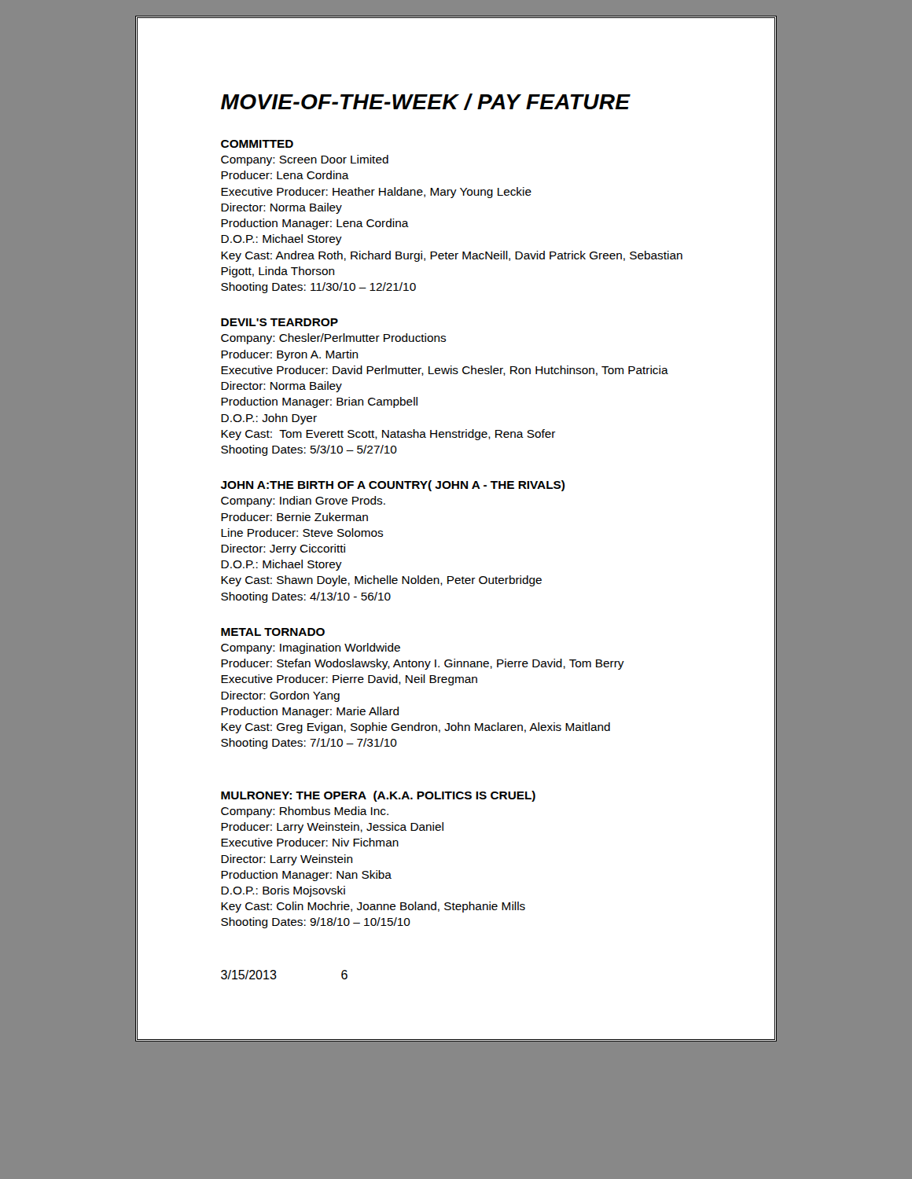MOVIE-OF-THE-WEEK / PAY FEATURE
COMMITTED
Company: Screen Door Limited
Producer: Lena Cordina
Executive Producer: Heather Haldane, Mary Young Leckie
Director: Norma Bailey
Production Manager: Lena Cordina
D.O.P.: Michael Storey
Key Cast: Andrea Roth, Richard Burgi, Peter MacNeill, David Patrick Green, Sebastian Pigott, Linda Thorson
Shooting Dates: 11/30/10 – 12/21/10
DEVIL'S TEARDROP
Company: Chesler/Perlmutter Productions
Producer: Byron A. Martin
Executive Producer: David Perlmutter, Lewis Chesler, Ron Hutchinson, Tom Patricia
Director: Norma Bailey
Production Manager: Brian Campbell
D.O.P.: John Dyer
Key Cast: Tom Everett Scott, Natasha Henstridge, Rena Sofer
Shooting Dates: 5/3/10 – 5/27/10
JOHN A:THE BIRTH OF A COUNTRY( JOHN A - THE RIVALS)
Company: Indian Grove Prods.
Producer: Bernie Zukerman
Line Producer: Steve Solomos
Director: Jerry Ciccoritti
D.O.P.: Michael Storey
Key Cast: Shawn Doyle, Michelle Nolden, Peter Outerbridge
Shooting Dates: 4/13/10 - 56/10
METAL TORNADO
Company: Imagination Worldwide
Producer: Stefan Wodoslawsky, Antony I. Ginnane, Pierre David, Tom Berry
Executive Producer: Pierre David, Neil Bregman
Director: Gordon Yang
Production Manager: Marie Allard
Key Cast: Greg Evigan, Sophie Gendron, John Maclaren, Alexis Maitland
Shooting Dates: 7/1/10 – 7/31/10
MULRONEY: THE OPERA (A.K.A. POLITICS IS CRUEL)
Company: Rhombus Media Inc.
Producer: Larry Weinstein, Jessica Daniel
Executive Producer: Niv Fichman
Director: Larry Weinstein
Production Manager: Nan Skiba
D.O.P.: Boris Mojsovski
Key Cast: Colin Mochrie, Joanne Boland, Stephanie Mills
Shooting Dates: 9/18/10 – 10/15/10
3/15/2013 6